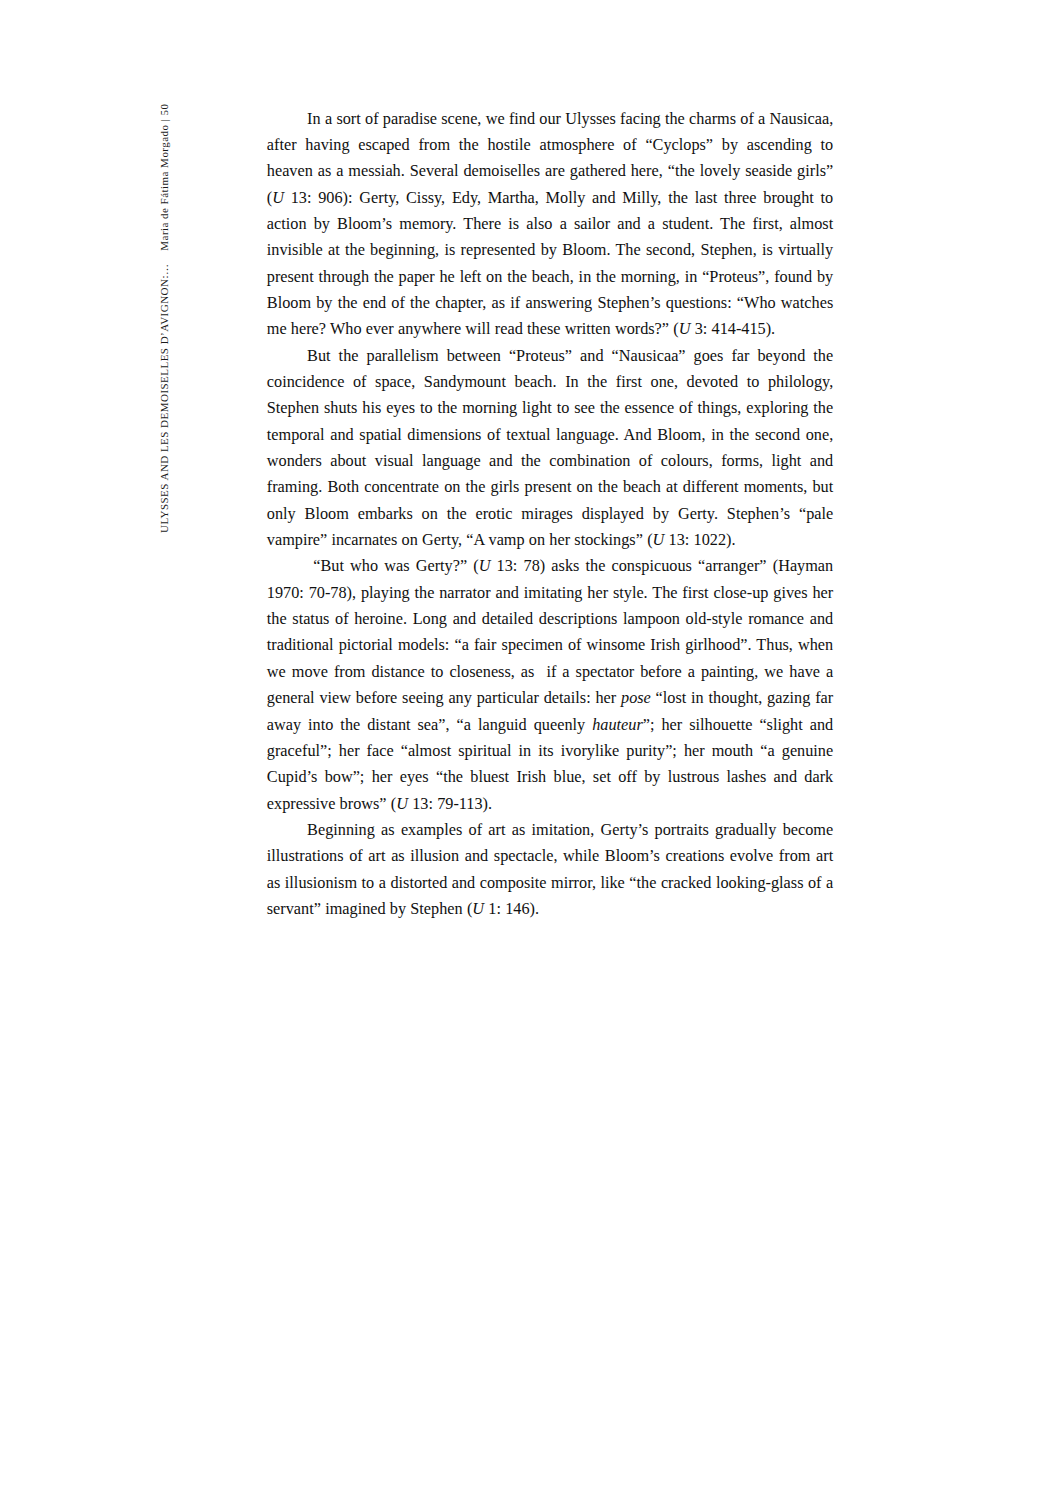Ulysses and les demoiselles d’avignon:… Maria de Fátima Morgado | 50
In a sort of paradise scene, we find our Ulysses facing the charms of a Nausicaa, after having escaped from the hostile atmosphere of “Cyclops” by ascending to heaven as a messiah. Several demoiselles are gathered here, “the lovely seaside girls” (U 13: 906): Gerty, Cissy, Edy, Martha, Molly and Milly, the last three brought to action by Bloom’s memory. There is also a sailor and a student. The first, almost invisible at the beginning, is represented by Bloom. The second, Stephen, is virtually present through the paper he left on the beach, in the morning, in “Proteus”, found by Bloom by the end of the chapter, as if answering Stephen’s questions: “Who watches me here? Who ever anywhere will read these written words?” (U 3: 414-415).
But the parallelism between “Proteus” and “Nausicaa” goes far beyond the coincidence of space, Sandymount beach. In the first one, devoted to philology, Stephen shuts his eyes to the morning light to see the essence of things, exploring the temporal and spatial dimensions of textual language. And Bloom, in the second one, wonders about visual language and the combination of colours, forms, light and framing. Both concentrate on the girls present on the beach at different moments, but only Bloom embarks on the erotic mirages displayed by Gerty. Stephen’s “pale vampire” incarnates on Gerty, “A vamp on her stockings” (U 13: 1022).
“But who was Gerty?” (U 13: 78) asks the conspicuous “arranger” (Hayman 1970: 70-78), playing the narrator and imitating her style. The first close-up gives her the status of heroine. Long and detailed descriptions lampoon old-style romance and traditional pictorial models: “a fair specimen of winsome Irish girlhood”. Thus, when we move from distance to closeness, as if a spectator before a painting, we have a general view before seeing any particular details: her pose “lost in thought, gazing far away into the distant sea”, “a languid queenly hauteur”; her silhouette “slight and graceful”; her face “almost spiritual in its ivorylike purity”; her mouth “a genuine Cupid’s bow”; her eyes “the bluest Irish blue, set off by lustrous lashes and dark expressive brows” (U 13: 79-113).
Beginning as examples of art as imitation, Gerty’s portraits gradually become illustrations of art as illusion and spectacle, while Bloom’s creations evolve from art as illusionism to a distorted and composite mirror, like “the cracked looking-glass of a servant” imagined by Stephen (U 1: 146).